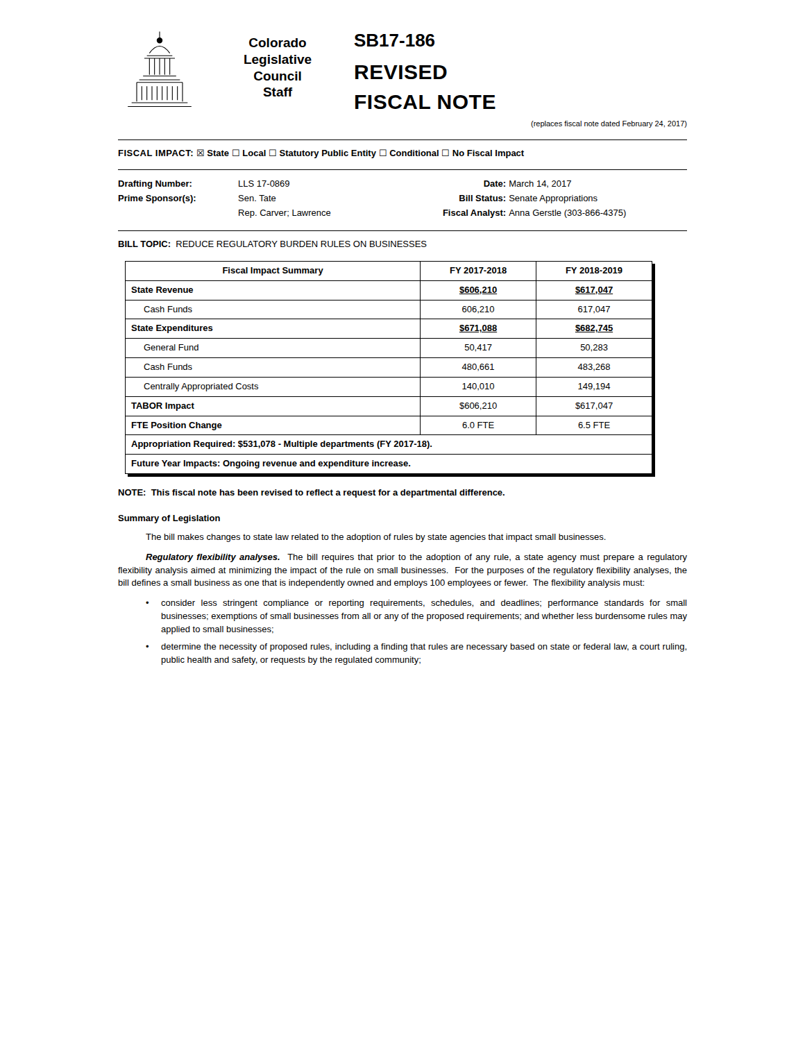Colorado
Legislative
Council
Staff
SB17-186
REVISED
FISCAL NOTE
(replaces fiscal note dated February 24, 2017)
FISCAL IMPACT: ☒ State ☐ Local ☐ Statutory Public Entity ☐ Conditional ☐ No Fiscal Impact
| Drafting Number: | LLS 17-0869 | Date: | March 14, 2017 |
| Prime Sponsor(s): | Sen. Tate | Bill Status: | Senate Appropriations |
| | Rep. Carver; Lawrence | Fiscal Analyst: | Anna Gerstle (303-866-4375) |
BILL TOPIC: REDUCE REGULATORY BURDEN RULES ON BUSINESSES
| Fiscal Impact Summary | FY 2017-2018 | FY 2018-2019 |
| --- | --- | --- |
| State Revenue | $606,210 | $617,047 |
| Cash Funds | 606,210 | 617,047 |
| State Expenditures | $671,088 | $682,745 |
| General Fund | 50,417 | 50,283 |
| Cash Funds | 480,661 | 483,268 |
| Centrally Appropriated Costs | 140,010 | 149,194 |
| TABOR Impact | $606,210 | $617,047 |
| FTE Position Change | 6.0 FTE | 6.5 FTE |
| Appropriation Required: $531,078 - Multiple departments (FY 2017-18). |
| Future Year Impacts: Ongoing revenue and expenditure increase. |
NOTE: This fiscal note has been revised to reflect a request for a departmental difference.
Summary of Legislation
The bill makes changes to state law related to the adoption of rules by state agencies that impact small businesses.
Regulatory flexibility analyses. The bill requires that prior to the adoption of any rule, a state agency must prepare a regulatory flexibility analysis aimed at minimizing the impact of the rule on small businesses. For the purposes of the regulatory flexibility analyses, the bill defines a small business as one that is independently owned and employs 100 employees or fewer. The flexibility analysis must:
consider less stringent compliance or reporting requirements, schedules, and deadlines; performance standards for small businesses; exemptions of small businesses from all or any of the proposed requirements; and whether less burdensome rules may applied to small businesses;
determine the necessity of proposed rules, including a finding that rules are necessary based on state or federal law, a court ruling, public health and safety, or requests by the regulated community;